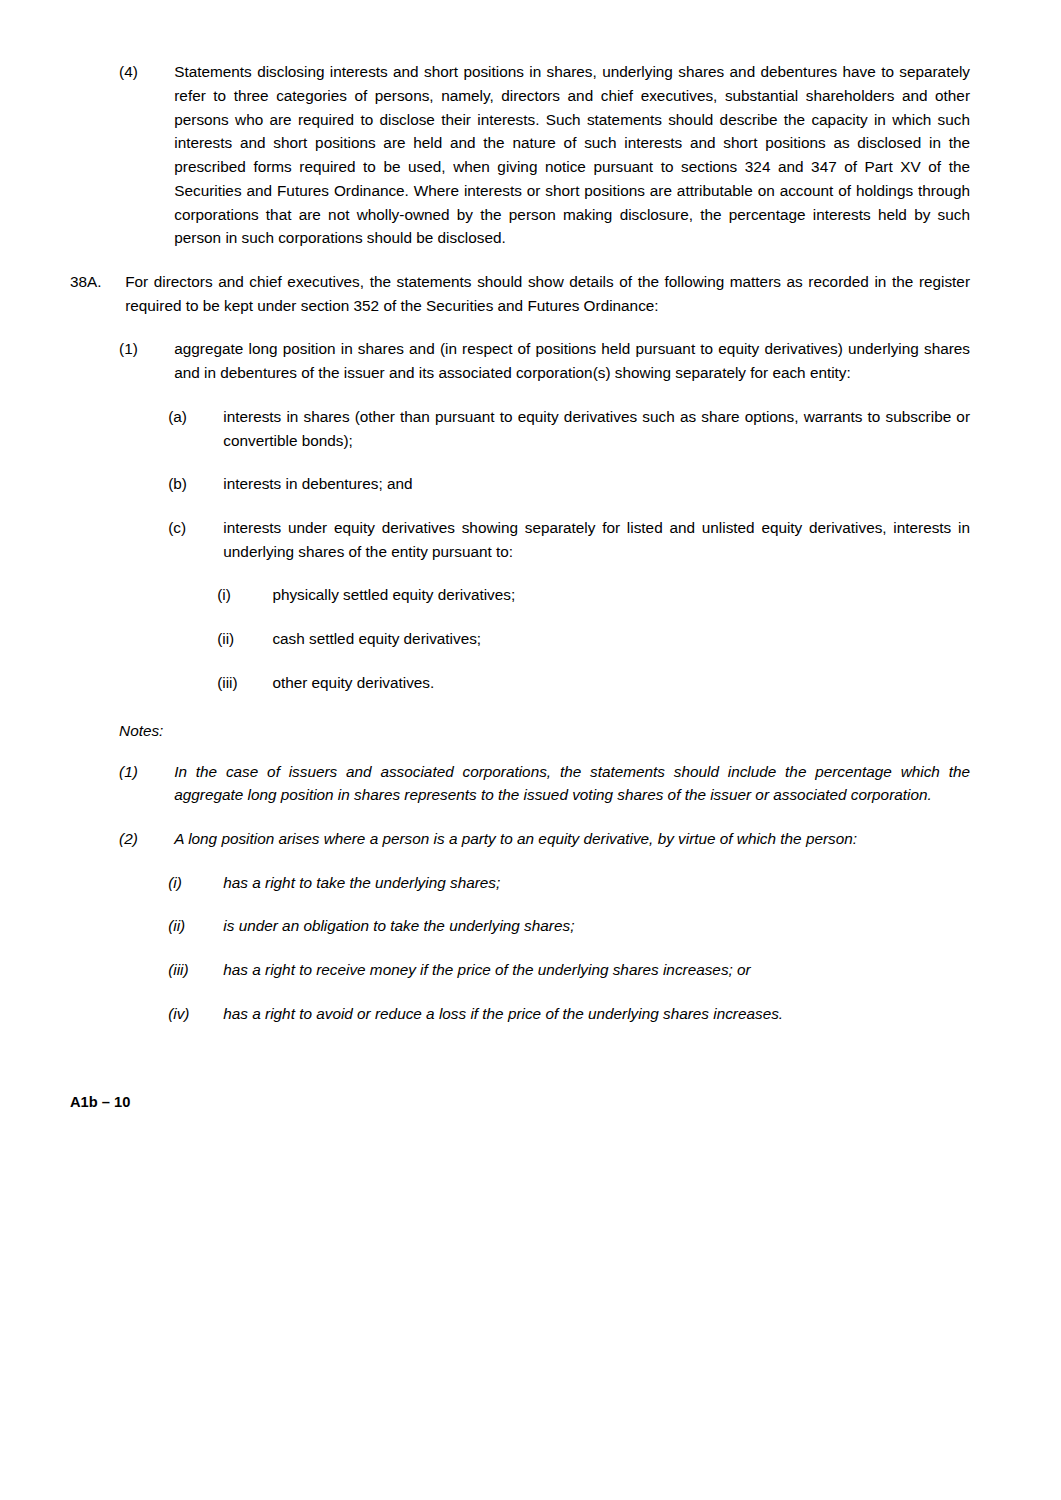(4)
Statements disclosing interests and short positions in shares, underlying shares and debentures have to separately refer to three categories of persons, namely, directors and chief executives, substantial shareholders and other persons who are required to disclose their interests. Such statements should describe the capacity in which such interests and short positions are held and the nature of such interests and short positions as disclosed in the prescribed forms required to be used, when giving notice pursuant to sections 324 and 347 of Part XV of the Securities and Futures Ordinance. Where interests or short positions are attributable on account of holdings through corporations that are not wholly-owned by the person making disclosure, the percentage interests held by such person in such corporations should be disclosed.
38A.
For directors and chief executives, the statements should show details of the following matters as recorded in the register required to be kept under section 352 of the Securities and Futures Ordinance:
(1)
aggregate long position in shares and (in respect of positions held pursuant to equity derivatives) underlying shares and in debentures of the issuer and its associated corporation(s) showing separately for each entity:
(a)
interests in shares (other than pursuant to equity derivatives such as share options, warrants to subscribe or convertible bonds);
(b)
interests in debentures; and
(c)
interests under equity derivatives showing separately for listed and unlisted equity derivatives, interests in underlying shares of the entity pursuant to:
(i)
physically settled equity derivatives;
(ii)
cash settled equity derivatives;
(iii)
other equity derivatives.
Notes:
(1)
In the case of issuers and associated corporations, the statements should include the percentage which the aggregate long position in shares represents to the issued voting shares of the issuer or associated corporation.
(2)
A long position arises where a person is a party to an equity derivative, by virtue of which the person:
(i)
has a right to take the underlying shares;
(ii)
is under an obligation to take the underlying shares;
(iii)
has a right to receive money if the price of the underlying shares increases; or
(iv)
has a right to avoid or reduce a loss if the price of the underlying shares increases.
A1b – 10